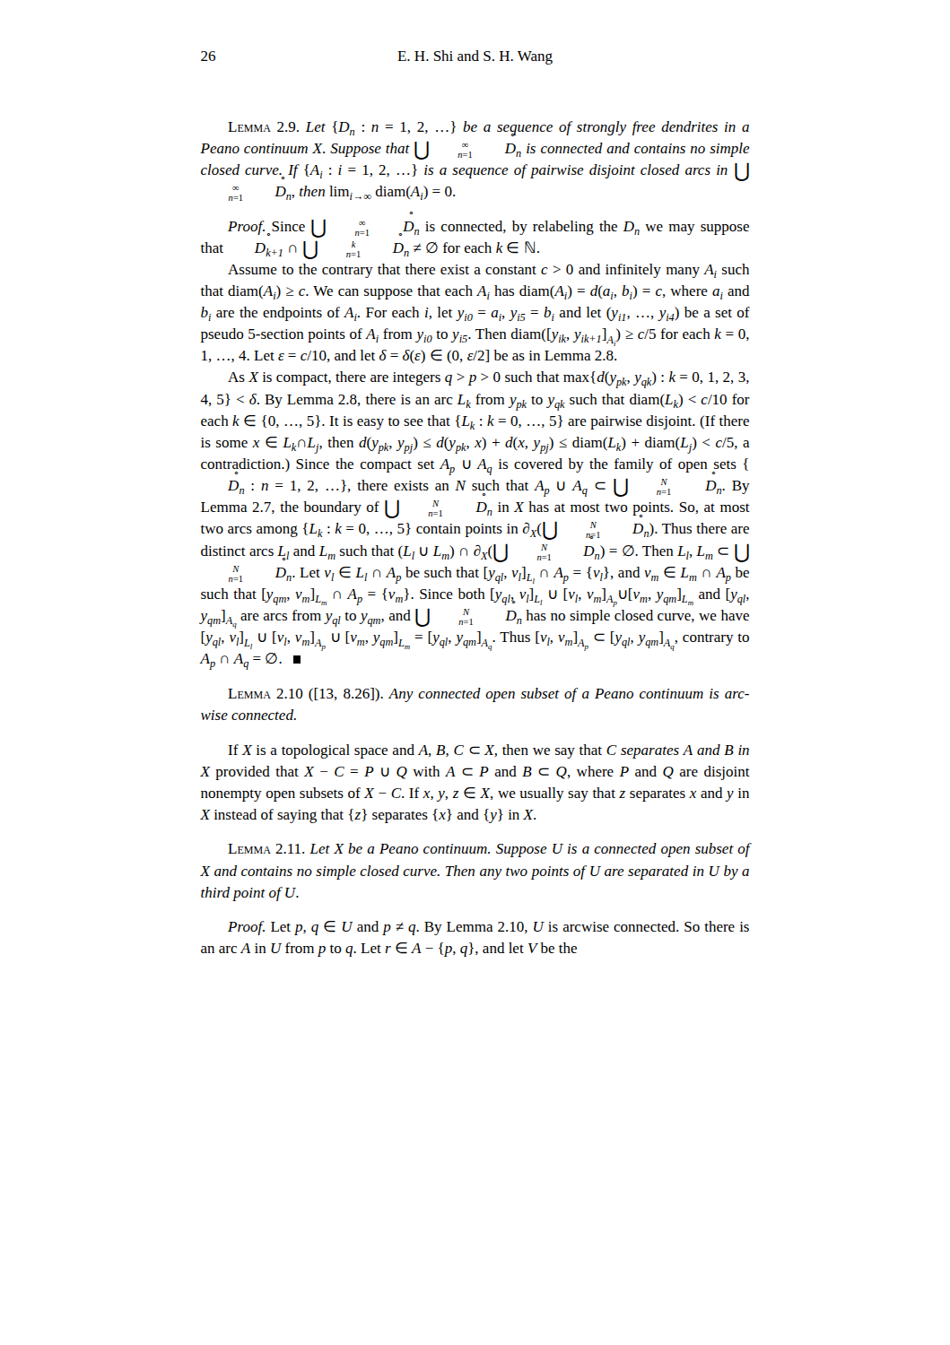26 E. H. Shi and S. H. Wang
Lemma 2.9. Let {Dn : n = 1, 2, …} be a sequence of strongly free dendrites in a Peano continuum X. Suppose that ⋃∞n=1 ∘Dn is connected and contains no simple closed curve. If {Ai : i = 1, 2, …} is a sequence of pairwise disjoint closed arcs in ⋃∞n=1 ∘Dn, then limi→∞ diam(Ai) = 0.
Proof. Since ⋃∞n=1 ∘Dn is connected, by relabeling the Dn we may suppose that ∘Dk+1 ∩ ⋃kn=1 ∘Dn ≠ ∅ for each k ∈ ℕ.
Assume to the contrary that there exist a constant c > 0 and infinitely many Ai such that diam(Ai) ≥ c. We can suppose that each Ai has diam(Ai) = d(ai, bi) = c, where ai and bi are the endpoints of Ai. For each i, let yi0 = ai, yi5 = bi and let (yi1, …, yi4) be a set of pseudo 5-section points of Ai from yi0 to yi5. Then diam([yik, yik+1]Ai) ≥ c/5 for each k = 0, 1, …, 4. Let ε = c/10, and let δ = δ(ε) ∈ (0, ε/2] be as in Lemma 2.8.
As X is compact, there are integers q > p > 0 such that max{d(ypk, yqk) : k = 0, 1, 2, 3, 4, 5} < δ. By Lemma 2.8, there is an arc Lk from ypk to yqk such that diam(Lk) < c/10 for each k ∈ {0, …, 5}. It is easy to see that {Lk : k = 0, …, 5} are pairwise disjoint. (If there is some x ∈ Lk∩Lj, then d(ypk, ypj) ≤ d(ypk, x) + d(x, ypj) ≤ diam(Lk) + diam(Lj) < c/5, a contradiction.) Since the compact set Ap ∪ Aq is covered by the family of open sets {∘Dn : n = 1, 2, …}, there exists an N such that Ap ∪ Aq ⊂ ⋃Nn=1 ∘Dn. By Lemma 2.7, the boundary of ⋃Nn=1 ∘Dn in X has at most two points. So, at most two arcs among {Lk : k = 0, …, 5} contain points in ∂X(⋃Nn=1 ∘Dn). Thus there are distinct arcs Ll and Lm such that (Ll ∪ Lm) ∩ ∂X(⋃Nn=1 ∘Dn) = ∅. Then Ll, Lm ⊂ ⋃Nn=1 ∘Dn. Let vl ∈ Ll ∩ Ap be such that [yql, vl]Ll ∩ Ap = {vl}, and vm ∈ Lm ∩ Ap be such that [yqm, vm]Lm ∩ Ap = {vm}. Since both [yql, vl]Ll ∪ [vl, vm]Ap∪[vm, yqm]Lm and [yql, yqm]Aq are arcs from yql to yqm, and ⋃Nn=1 ∘Dn has no simple closed curve, we have [yql, vl]Ll ∪ [vl, vm]Ap ∪ [vm, yqm]Lm = [yql, yqm]Aq. Thus [vl, vm]Ap ⊂ [yql, yqm]Aq, contrary to Ap ∩ Aq = ∅.
Lemma 2.10 ([13, 8.26]). Any connected open subset of a Peano continuum is arcwise connected.
If X is a topological space and A, B, C ⊂ X, then we say that C separates A and B in X provided that X − C = P ∪ Q with A ⊂ P and B ⊂ Q, where P and Q are disjoint nonempty open subsets of X − C. If x, y, z ∈ X, we usually say that z separates x and y in X instead of saying that {z} separates {x} and {y} in X.
Lemma 2.11. Let X be a Peano continuum. Suppose U is a connected open subset of X and contains no simple closed curve. Then any two points of U are separated in U by a third point of U.
Proof. Let p, q ∈ U and p ≠ q. By Lemma 2.10, U is arcwise connected. So there is an arc A in U from p to q. Let r ∈ A − {p, q}, and let V be the